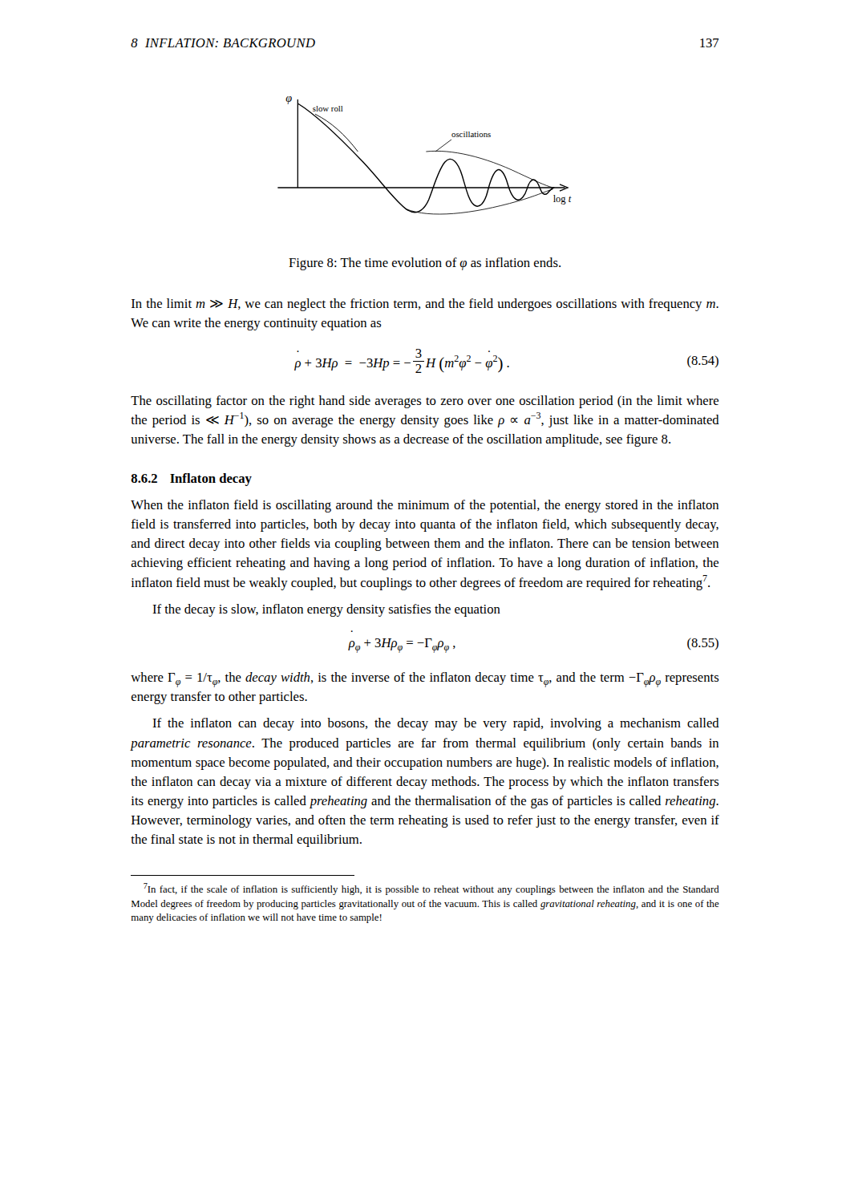8 INFLATION: BACKGROUND 137
φ log t slow roll oscillations
Figure 8: The time evolution of φ as inflation ends.
In the limit m ≫ H, we can neglect the friction term, and the field undergoes oscillations with frequency m. We can write the energy continuity equation as
ρ + 3Hρ = −3Hp = −32 H (m2φ2 − φ2) .
(8.54)
The oscillating factor on the right hand side averages to zero over one oscillation period (in the limit where the period is ≪ H−1), so on average the energy density goes like ρ ∝ a−3, just like in a matter-dominated universe. The fall in the energy density shows as a decrease of the oscillation amplitude, see figure 8.
8.6.2 Inflaton decay
When the inflaton field is oscillating around the minimum of the potential, the energy stored in the inflaton field is transferred into particles, both by decay into quanta of the inflaton field, which subsequently decay, and direct decay into other fields via coupling between them and the inflaton. There can be tension between achieving efficient reheating and having a long period of inflation. To have a long duration of inflation, the inflaton field must be weakly coupled, but couplings to other degrees of freedom are required for reheating7.
If the decay is slow, inflaton energy density satisfies the equation
ρφ + 3Hρφ = −Γφρφ ,
(8.55)
where Γφ = 1/τφ, the decay width, is the inverse of the inflaton decay time τφ, and the term −Γφρφ represents energy transfer to other particles.
If the inflaton can decay into bosons, the decay may be very rapid, involving a mechanism called parametric resonance. The produced particles are far from thermal equilibrium (only certain bands in momentum space become populated, and their occupation numbers are huge). In realistic models of inflation, the inflaton can decay via a mixture of different decay methods. The process by which the inflaton transfers its energy into particles is called preheating and the thermalisation of the gas of particles is called reheating. However, terminology varies, and often the term reheating is used to refer just to the energy transfer, even if the final state is not in thermal equilibrium.
7In fact, if the scale of inflation is sufficiently high, it is possible to reheat without any couplings between the inflaton and the Standard Model degrees of freedom by producing particles gravitationally out of the vacuum. This is called gravitational reheating, and it is one of the many delicacies of inflation we will not have time to sample!